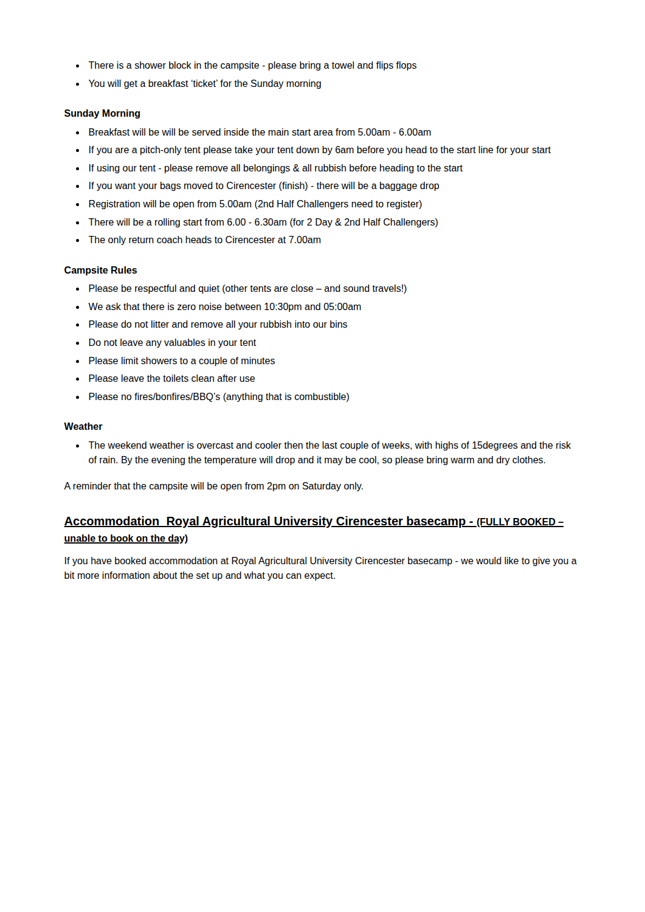There is a shower block in the campsite - please bring a towel and flips flops
You will get a breakfast ‘ticket’ for the Sunday morning
Sunday Morning
Breakfast will be will be served inside the main start area from 5.00am - 6.00am
If you are a pitch-only tent please take your tent down by 6am before you head to the start line for your start
If using our tent - please remove all belongings & all rubbish before heading to the start
If you want your bags moved to Cirencester (finish) - there will be a baggage drop
Registration will be open from 5.00am (2nd Half Challengers need to register)
There will be a rolling start from 6.00 - 6.30am (for 2 Day & 2nd Half Challengers)
The only return coach heads to Cirencester at 7.00am
Campsite Rules
Please be respectful and quiet (other tents are close – and sound travels!)
We ask that there is zero noise between 10:30pm and 05:00am
Please do not litter and remove all your rubbish into our bins
Do not leave any valuables in your tent
Please limit showers to a couple of minutes
Please leave the toilets clean after use
Please no fires/bonfires/BBQ’s (anything that is combustible)
Weather
The weekend weather is overcast and cooler then the last couple of weeks, with highs of 15degrees and the risk of rain. By the evening the temperature will drop and it may be cool, so please bring warm and dry clothes.
A reminder that the campsite will be open from 2pm on Saturday only.
Accommodation Royal Agricultural University Cirencester basecamp - (FULLY BOOKED – unable to book on the day)
If you have booked accommodation at Royal Agricultural University Cirencester basecamp - we would like to give you a bit more information about the set up and what you can expect.